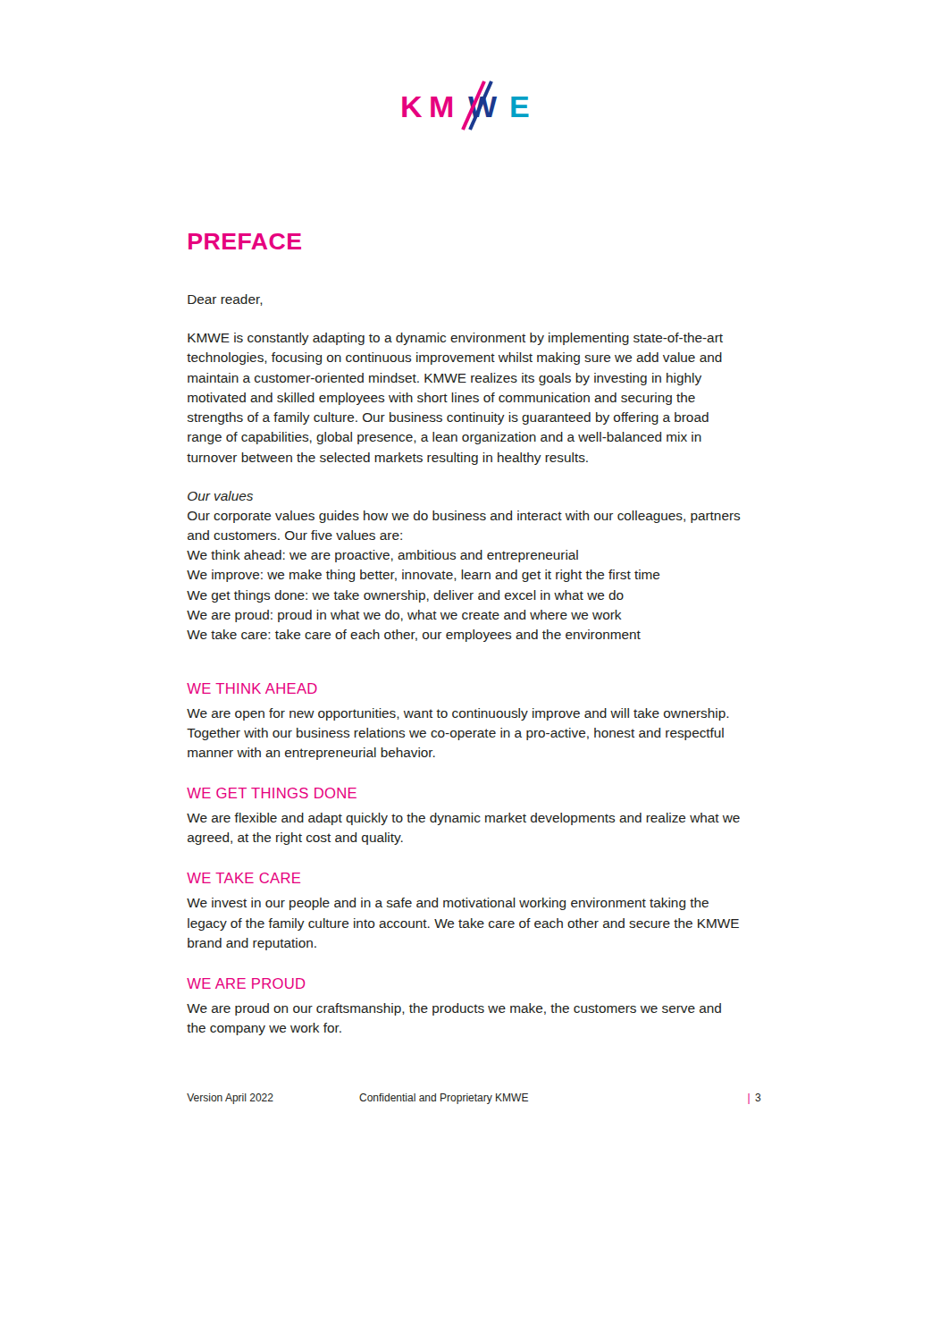K M W E
Preface
Dear reader,
KMWE is constantly adapting to a dynamic environment by implementing state-of-the-art technologies, focusing on continuous improvement whilst making sure we add value and maintain a customer-oriented mindset. KMWE realizes its goals by investing in highly motivated and skilled employees with short lines of communication and securing the strengths of a family culture. Our business continuity is guaranteed by offering a broad range of capabilities, global presence, a lean organization and a well-balanced mix in turnover between the selected markets resulting in healthy results.
Our values
Our corporate values guides how we do business and interact with our colleagues, partners and customers. Our five values are:
We think ahead: we are proactive, ambitious and entrepreneurial
We improve: we make thing better, innovate, learn and get it right the first time
We get things done: we take ownership, deliver and excel in what we do
We are proud: proud in what we do, what we create and where we work
We take care: take care of each other, our employees and the environment
We think ahead
We are open for new opportunities, want to continuously improve and will take ownership. Together with our business relations we co-operate in a pro-active, honest and respectful manner with an entrepreneurial behavior.
We get things done
We are flexible and adapt quickly to the dynamic market developments and realize what we agreed, at the right cost and quality.
We take care
We invest in our people and in a safe and motivational working environment taking the legacy of the family culture into account. We take care of each other and secure the KMWE brand and reputation.
We are proud
We are proud on our craftsmanship, the products we make, the customers we serve and the company we work for.
Version April 2022
Confidential and Proprietary KMWE
| 3